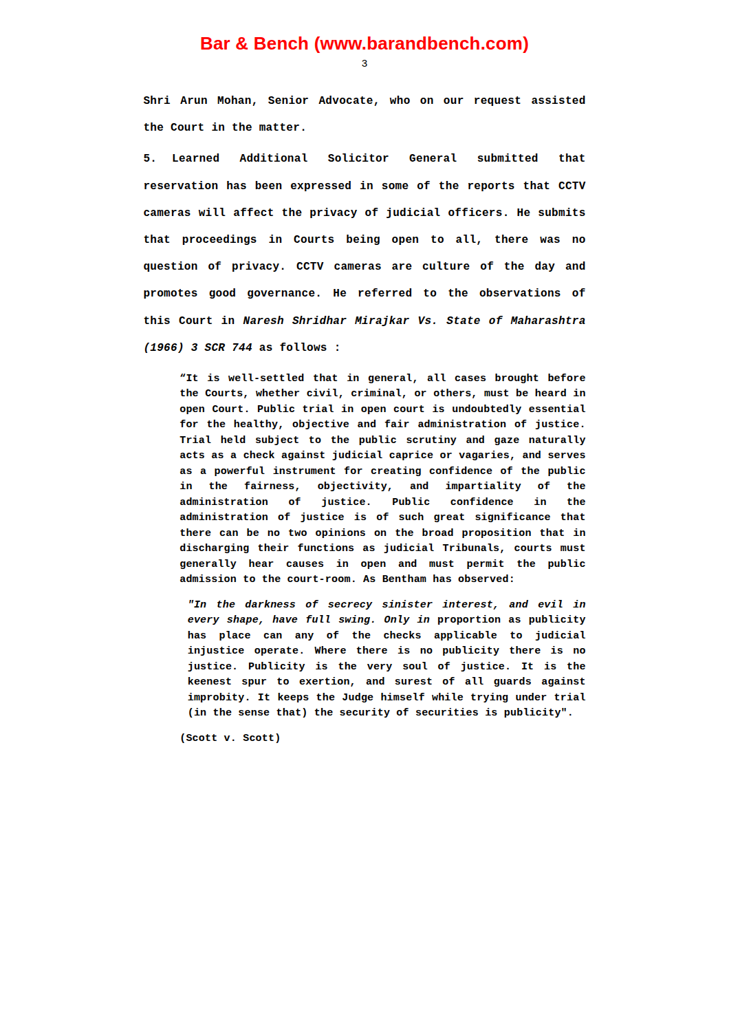Bar & Bench (www.barandbench.com)
3
Shri Arun Mohan, Senior Advocate, who on our request assisted the Court in the matter.
5. Learned Additional Solicitor General submitted that reservation has been expressed in some of the reports that CCTV cameras will affect the privacy of judicial officers. He submits that proceedings in Courts being open to all, there was no question of privacy. CCTV cameras are culture of the day and promotes good governance. He referred to the observations of this Court in Naresh Shridhar Mirajkar Vs. State of Maharashtra (1966) 3 SCR 744 as follows :
“It is well-settled that in general, all cases brought before the Courts, whether civil, criminal, or others, must be heard in open Court. Public trial in open court is undoubtedly essential for the healthy, objective and fair administration of justice. Trial held subject to the public scrutiny and gaze naturally acts as a check against judicial caprice or vagaries, and serves as a powerful instrument for creating confidence of the public in the fairness, objectivity, and impartiality of the administration of justice. Public confidence in the administration of justice is of such great significance that there can be no two opinions on the broad proposition that in discharging their functions as judicial Tribunals, courts must generally hear causes in open and must permit the public admission to the court-room. As Bentham has observed:
"In the darkness of secrecy sinister interest, and evil in every shape, have full swing. Only in proportion as publicity has place can any of the checks applicable to judicial injustice operate. Where there is no publicity there is no justice. Publicity is the very soul of justice. It is the keenest spur to exertion, and surest of all guards against improbity. It keeps the Judge himself while trying under trial (in the sense that) the security of securities is publicity".
(Scott v. Scott)